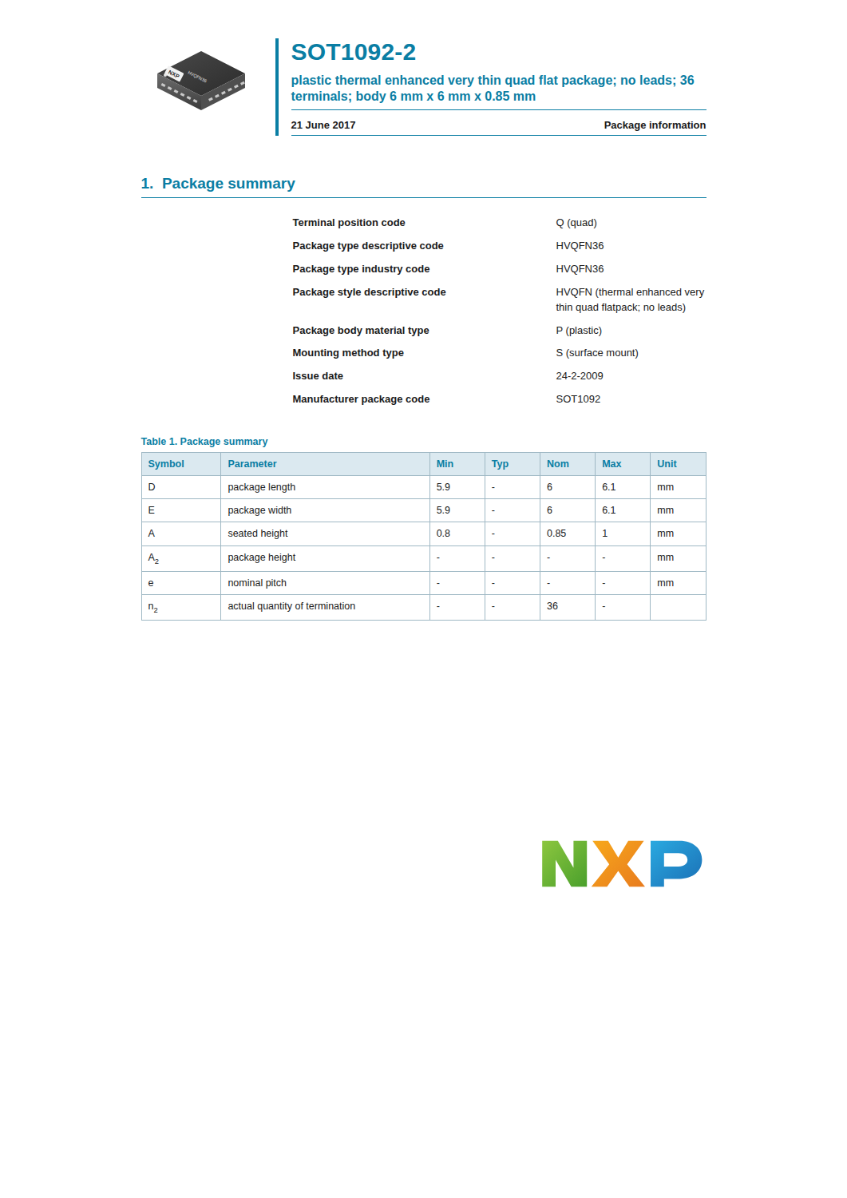NXP HVQFN36
SOT1092-2
plastic thermal enhanced very thin quad flat package; no leads; 36 terminals; body 6 mm x 6 mm x 0.85 mm
21 June 2017 Package information
1. Package summary
Terminal position code
Q (quad)
Package type descriptive code
HVQFN36
Package type industry code
HVQFN36
Package style descriptive code
HVQFN (thermal enhanced very thin quad flatpack; no leads)
Package body material type
P (plastic)
Mounting method type
S (surface mount)
Issue date
24-2-2009
Manufacturer package code
SOT1092
Table 1. Package summary
| Symbol | Parameter | Min | Typ | Nom | Max | Unit |
| --- | --- | --- | --- | --- | --- | --- |
| D | package length | 5.9 | - | 6 | 6.1 | mm |
| E | package width | 5.9 | - | 6 | 6.1 | mm |
| A | seated height | 0.8 | - | 0.85 | 1 | mm |
| A 2 | package height | - | - | - | - | mm |
| e | nominal pitch | - | - | - | - | mm |
| n 2 | actual quantity of termination | - | - | 36 | - | |